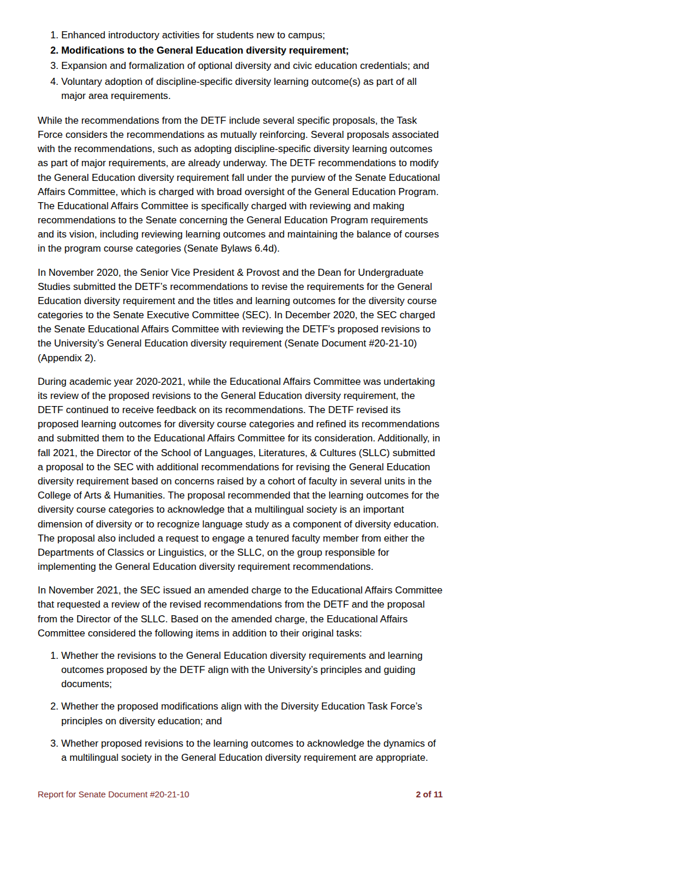Enhanced introductory activities for students new to campus;
Modifications to the General Education diversity requirement;
Expansion and formalization of optional diversity and civic education credentials; and
Voluntary adoption of discipline-specific diversity learning outcome(s) as part of all major area requirements.
While the recommendations from the DETF include several specific proposals, the Task Force considers the recommendations as mutually reinforcing. Several proposals associated with the recommendations, such as adopting discipline-specific diversity learning outcomes as part of major requirements, are already underway. The DETF recommendations to modify the General Education diversity requirement fall under the purview of the Senate Educational Affairs Committee, which is charged with broad oversight of the General Education Program. The Educational Affairs Committee is specifically charged with reviewing and making recommendations to the Senate concerning the General Education Program requirements and its vision, including reviewing learning outcomes and maintaining the balance of courses in the program course categories (Senate Bylaws 6.4d).
In November 2020, the Senior Vice President & Provost and the Dean for Undergraduate Studies submitted the DETF’s recommendations to revise the requirements for the General Education diversity requirement and the titles and learning outcomes for the diversity course categories to the Senate Executive Committee (SEC). In December 2020, the SEC charged the Senate Educational Affairs Committee with reviewing the DETF's proposed revisions to the University’s General Education diversity requirement (Senate Document #20-21-10) (Appendix 2).
During academic year 2020-2021, while the Educational Affairs Committee was undertaking its review of the proposed revisions to the General Education diversity requirement, the DETF continued to receive feedback on its recommendations. The DETF revised its proposed learning outcomes for diversity course categories and refined its recommendations and submitted them to the Educational Affairs Committee for its consideration. Additionally, in fall 2021, the Director of the School of Languages, Literatures, & Cultures (SLLC) submitted a proposal to the SEC with additional recommendations for revising the General Education diversity requirement based on concerns raised by a cohort of faculty in several units in the College of Arts & Humanities. The proposal recommended that the learning outcomes for the diversity course categories to acknowledge that a multilingual society is an important dimension of diversity or to recognize language study as a component of diversity education. The proposal also included a request to engage a tenured faculty member from either the Departments of Classics or Linguistics, or the SLLC, on the group responsible for implementing the General Education diversity requirement recommendations.
In November 2021, the SEC issued an amended charge to the Educational Affairs Committee that requested a review of the revised recommendations from the DETF and the proposal from the Director of the SLLC. Based on the amended charge, the Educational Affairs Committee considered the following items in addition to their original tasks:
Whether the revisions to the General Education diversity requirements and learning outcomes proposed by the DETF align with the University’s principles and guiding documents;
Whether the proposed modifications align with the Diversity Education Task Force’s principles on diversity education; and
Whether proposed revisions to the learning outcomes to acknowledge the dynamics of a multilingual society in the General Education diversity requirement are appropriate.
Report for Senate Document #20-21-10
2 of 11